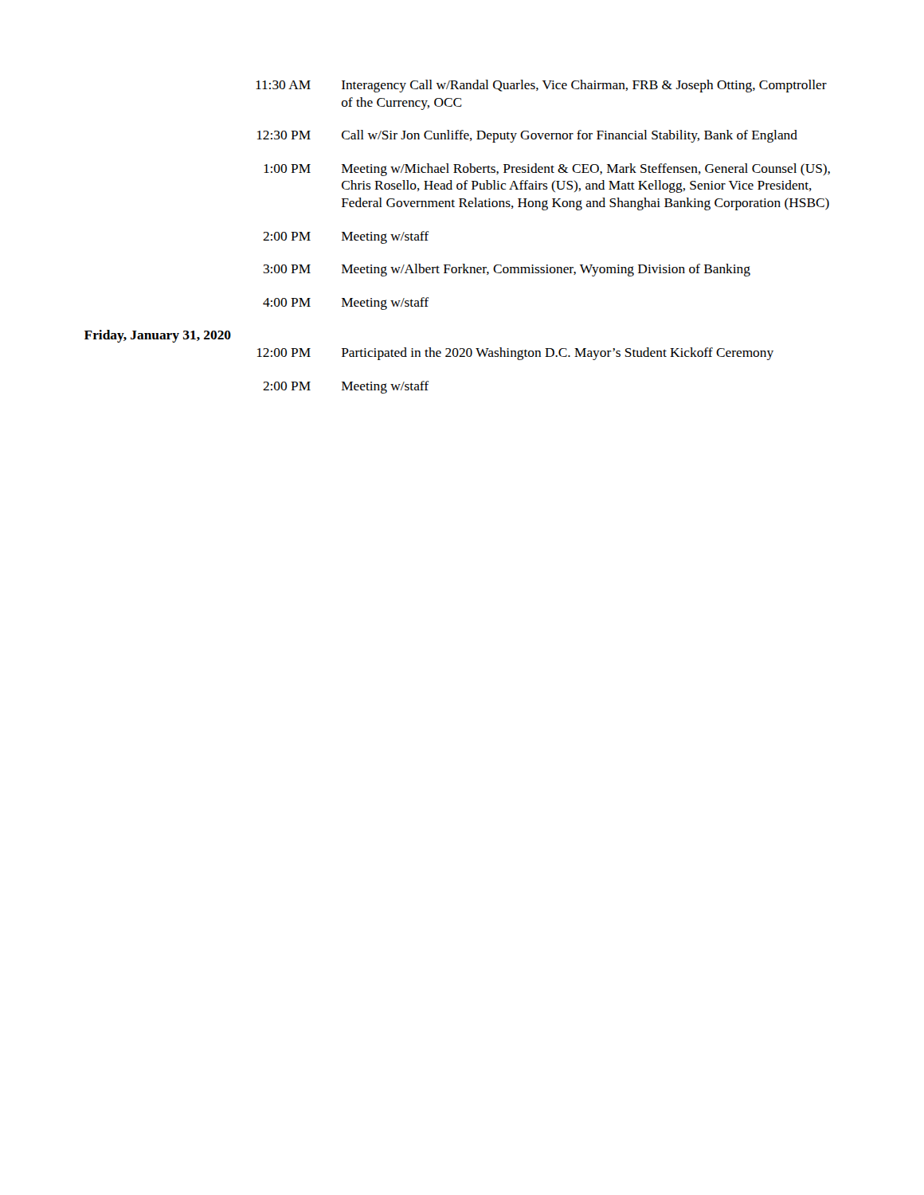| 11:30 AM | Interagency Call w/Randal Quarles, Vice Chairman, FRB & Joseph Otting, Comptroller of the Currency, OCC |
| 12:30 PM | Call w/Sir Jon Cunliffe, Deputy Governor for Financial Stability, Bank of England |
| 1:00 PM | Meeting w/Michael Roberts, President & CEO, Mark Steffensen, General Counsel (US), Chris Rosello, Head of Public Affairs (US), and Matt Kellogg, Senior Vice President, Federal Government Relations, Hong Kong and Shanghai Banking Corporation (HSBC) |
| 2:00 PM | Meeting w/staff |
| 3:00 PM | Meeting w/Albert Forkner, Commissioner, Wyoming Division of Banking |
| 4:00 PM | Meeting w/staff |
| Friday, January 31, 2020 |
| 12:00 PM | Participated in the 2020 Washington D.C. Mayor’s Student Kickoff Ceremony |
| 2:00 PM | Meeting w/staff |